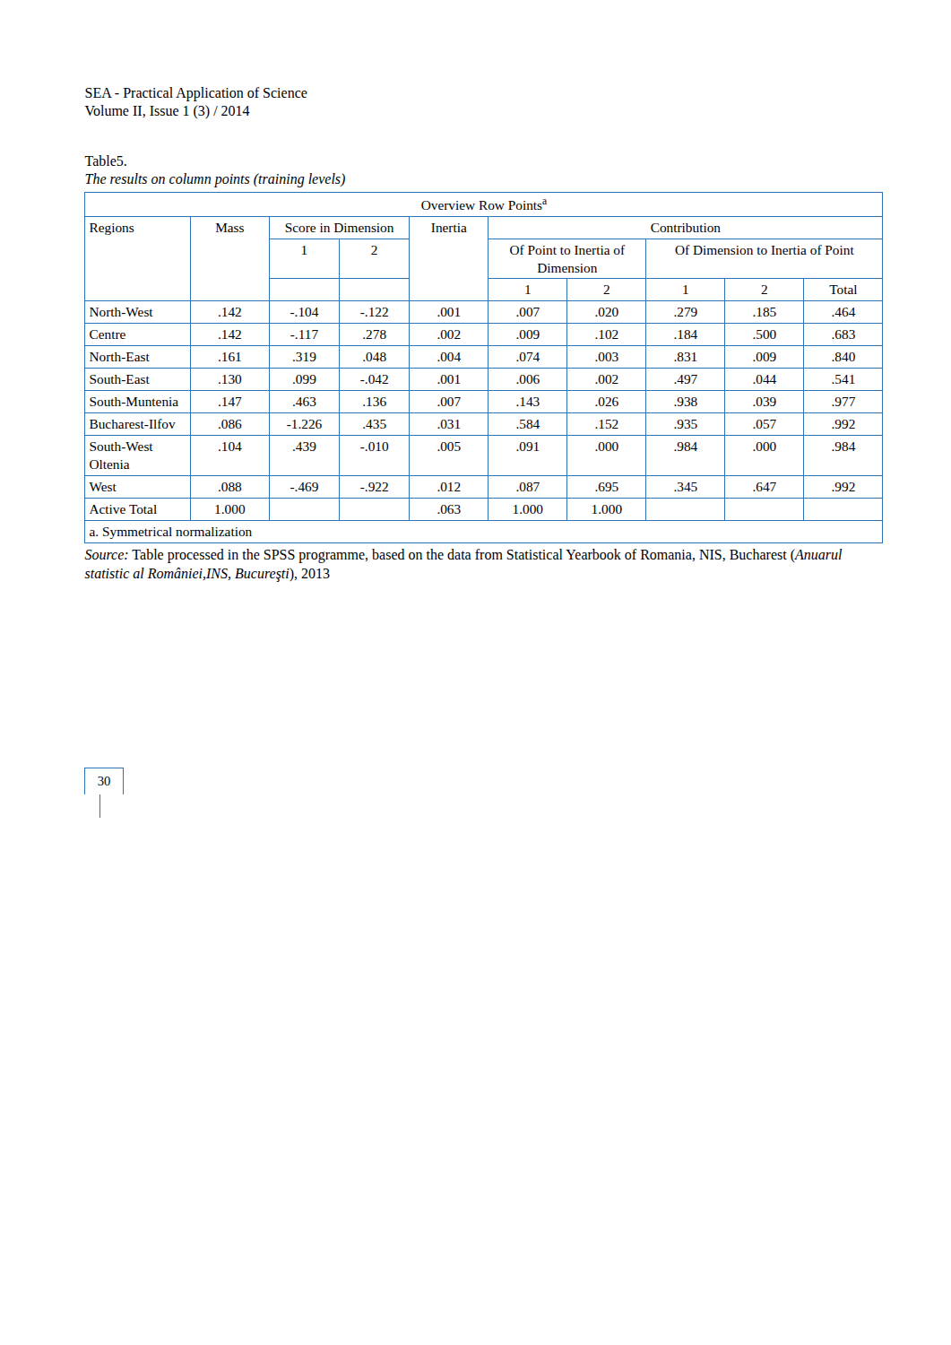SEA - Practical Application of Science
Volume II, Issue 1 (3) / 2014
Table5.
The results on column points (training levels)
| Overview Row Points a |
| Regions | Mass | Score in Dimension | Inertia | Contribution |
| 1 | 2 | Of Point to Inertia of Dimension | Of Dimension to Inertia of Point |
| | | 1 | 2 | 1 | 2 | Total |
| North-West | .142 | -.104 | -.122 | .001 | .007 | .020 | .279 | .185 | .464 |
| Centre | .142 | -.117 | .278 | .002 | .009 | .102 | .184 | .500 | .683 |
| North-East | .161 | .319 | .048 | .004 | .074 | .003 | .831 | .009 | .840 |
| South-East | .130 | .099 | -.042 | .001 | .006 | .002 | .497 | .044 | .541 |
| South-Muntenia | .147 | .463 | .136 | .007 | .143 | .026 | .938 | .039 | .977 |
| Bucharest-Ilfov | .086 | -1.226 | .435 | .031 | .584 | .152 | .935 | .057 | .992 |
| South-West Oltenia | .104 | .439 | -.010 | .005 | .091 | .000 | .984 | .000 | .984 |
| West | .088 | -.469 | -.922 | .012 | .087 | .695 | .345 | .647 | .992 |
| Active Total | 1.000 | | | .063 | 1.000 | 1.000 | | | |
| a. Symmetrical normalization |
Source: Table processed in the SPSS programme, based on the data from Statistical Yearbook of Romania, NIS, Bucharest (Anuarul statistic al României,INS, Bucureşti), 2013
30